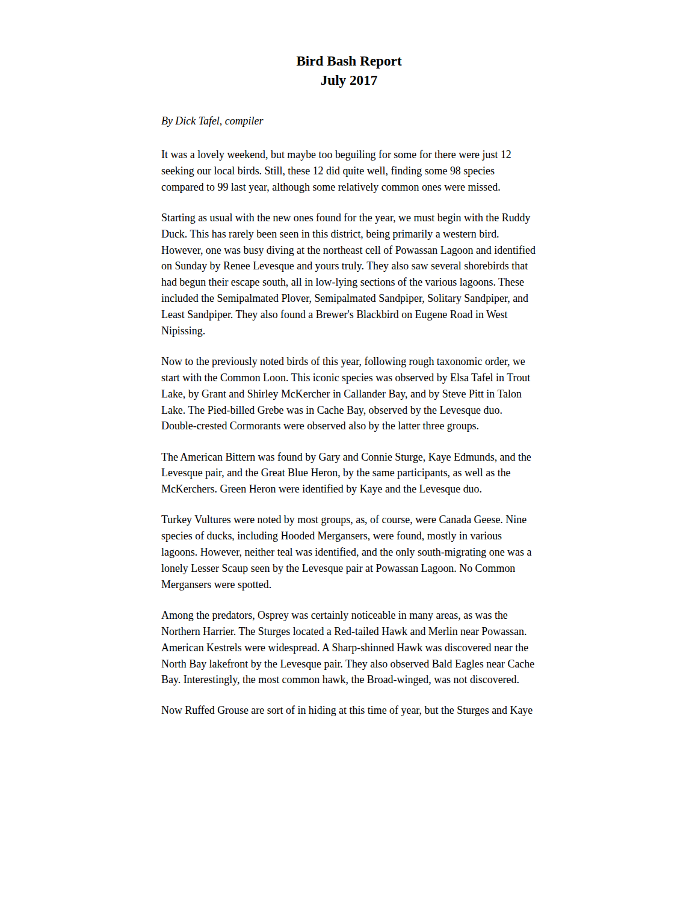Bird Bash ReportJuly 2017
By Dick Tafel, compiler
It was a lovely weekend, but maybe too beguiling for some for there were just 12 seeking our local birds. Still, these 12 did quite well, finding some 98 species compared to 99 last year, although some relatively common ones were missed.
Starting as usual with the new ones found for the year, we must begin with the Ruddy Duck. This has rarely been seen in this district, being primarily a western bird. However, one was busy diving at the northeast cell of Powassan Lagoon and identified on Sunday by Renee Levesque and yours truly. They also saw several shorebirds that had begun their escape south, all in low-lying sections of the various lagoons. These included the Semipalmated Plover, Semipalmated Sandpiper, Solitary Sandpiper, and Least Sandpiper. They also found a Brewer's Blackbird on Eugene Road in West Nipissing.
Now to the previously noted birds of this year, following rough taxonomic order, we start with the Common Loon. This iconic species was observed by Elsa Tafel in Trout Lake, by Grant and Shirley McKercher in Callander Bay, and by Steve Pitt in Talon Lake. The Pied-billed Grebe was in Cache Bay, observed by the Levesque duo. Double-crested Cormorants were observed also by the latter three groups.
The American Bittern was found by Gary and Connie Sturge, Kaye Edmunds, and the Levesque pair, and the Great Blue Heron, by the same participants, as well as the McKerchers. Green Heron were identified by Kaye and the Levesque duo.
Turkey Vultures were noted by most groups, as, of course, were Canada Geese. Nine species of ducks, including Hooded Mergansers, were found, mostly in various lagoons. However, neither teal was identified, and the only south-migrating one was a lonely Lesser Scaup seen by the Levesque pair at Powassan Lagoon. No Common Mergansers were spotted.
Among the predators, Osprey was certainly noticeable in many areas, as was the Northern Harrier. The Sturges located a Red-tailed Hawk and Merlin near Powassan. American Kestrels were widespread. A Sharp-shinned Hawk was discovered near the North Bay lakefront by the Levesque pair. They also observed Bald Eagles near Cache Bay. Interestingly, the most common hawk, the Broad-winged, was not discovered.
Now Ruffed Grouse are sort of in hiding at this time of year, but the Sturges and Kaye